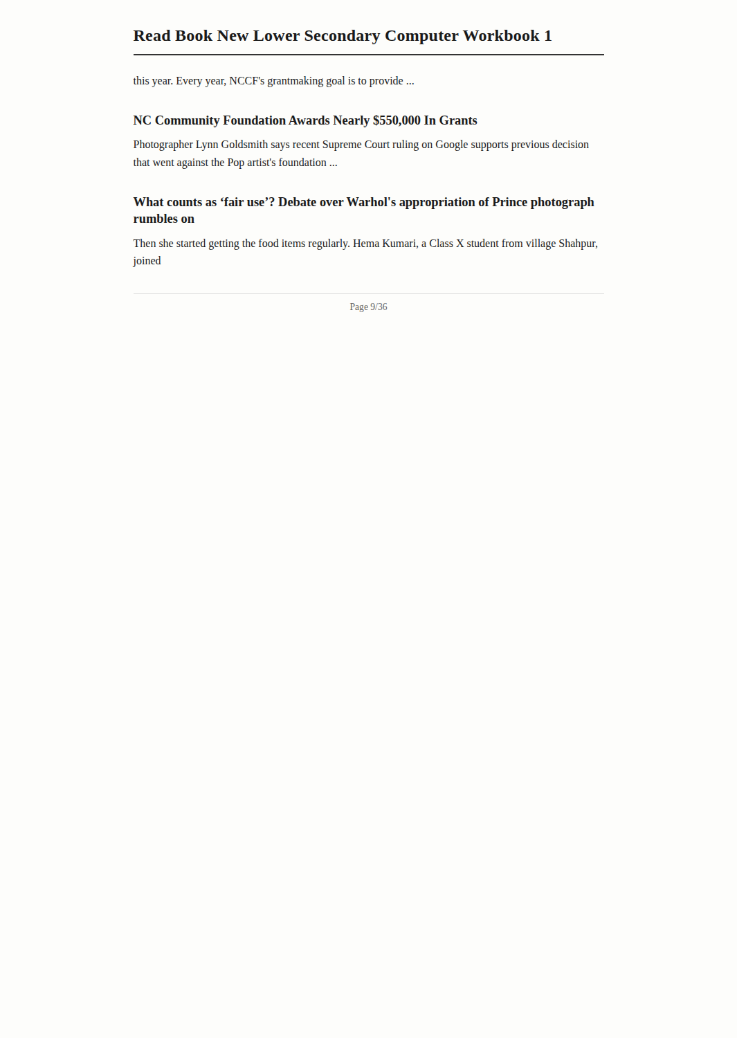Read Book New Lower Secondary Computer Workbook 1
this year. Every year, NCCF's grantmaking goal is to provide ...
NC Community Foundation Awards Nearly $550,000 In Grants
Photographer Lynn Goldsmith says recent Supreme Court ruling on Google supports previous decision that went against the Pop artist's foundation ...
What counts as ‘fair use’? Debate over Warhol's appropriation of Prince photograph rumbles on
Then she started getting the food items regularly. Hema Kumari, a Class X student from village Shahpur, joined
Page 9/36